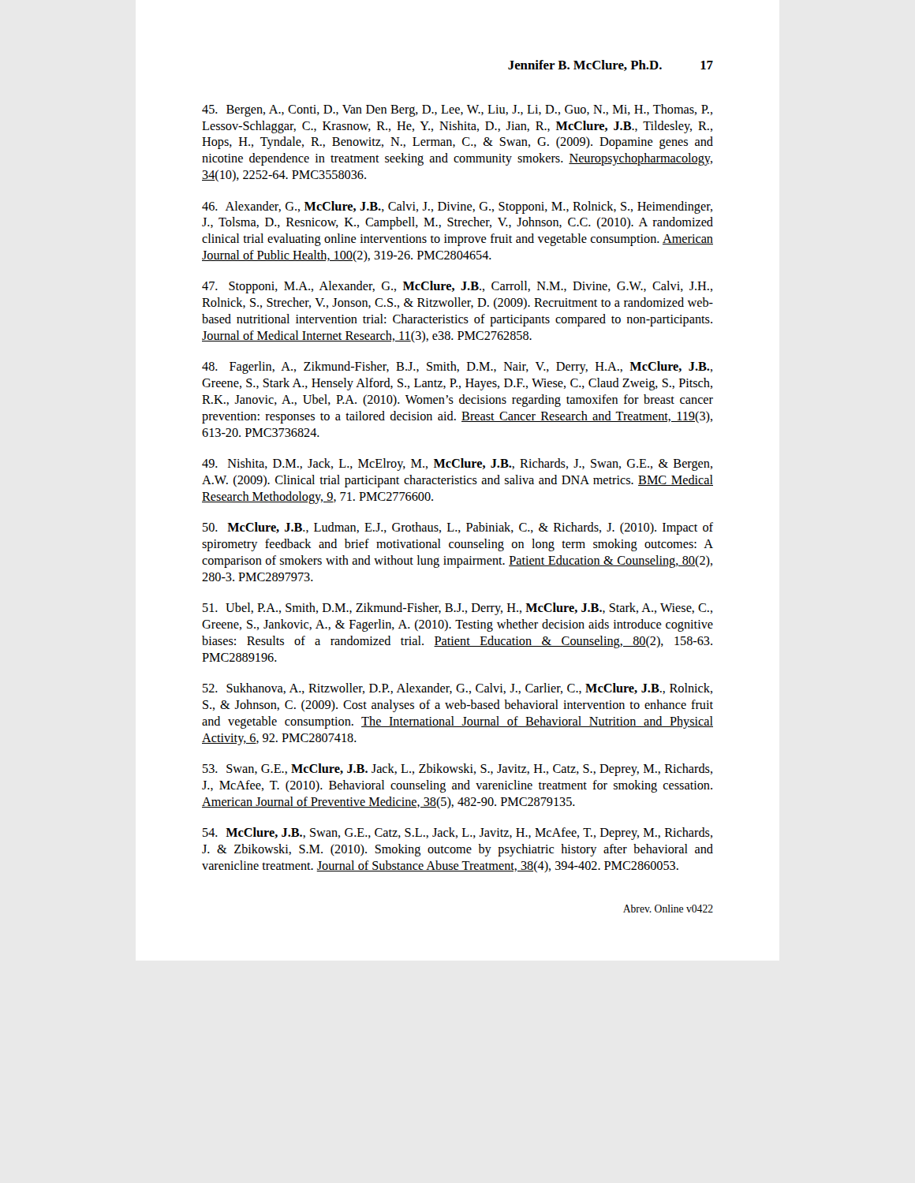Jennifer B. McClure, Ph.D. 17
45. Bergen, A., Conti, D., Van Den Berg, D., Lee, W., Liu, J., Li, D., Guo, N., Mi, H., Thomas, P., Lessov-Schlaggar, C., Krasnow, R., He, Y., Nishita, D., Jian, R., McClure, J.B., Tildesley, R., Hops, H., Tyndale, R., Benowitz, N., Lerman, C., & Swan, G. (2009). Dopamine genes and nicotine dependence in treatment seeking and community smokers. Neuropsychopharmacology, 34(10), 2252-64. PMC3558036.
46. Alexander, G., McClure, J.B., Calvi, J., Divine, G., Stopponi, M., Rolnick, S., Heimendinger, J., Tolsma, D., Resnicow, K., Campbell, M., Strecher, V., Johnson, C.C. (2010). A randomized clinical trial evaluating online interventions to improve fruit and vegetable consumption. American Journal of Public Health, 100(2), 319-26. PMC2804654.
47. Stopponi, M.A., Alexander, G., McClure, J.B., Carroll, N.M., Divine, G.W., Calvi, J.H., Rolnick, S., Strecher, V., Jonson, C.S., & Ritzwoller, D. (2009). Recruitment to a randomized web-based nutritional intervention trial: Characteristics of participants compared to non-participants. Journal of Medical Internet Research, 11(3), e38. PMC2762858.
48. Fagerlin, A., Zikmund-Fisher, B.J., Smith, D.M., Nair, V., Derry, H.A., McClure, J.B., Greene, S., Stark A., Hensely Alford, S., Lantz, P., Hayes, D.F., Wiese, C., Claud Zweig, S., Pitsch, R.K., Janovic, A., Ubel, P.A. (2010). Women’s decisions regarding tamoxifen for breast cancer prevention: responses to a tailored decision aid. Breast Cancer Research and Treatment, 119(3), 613-20. PMC3736824.
49. Nishita, D.M., Jack, L., McElroy, M., McClure, J.B., Richards, J., Swan, G.E., & Bergen, A.W. (2009). Clinical trial participant characteristics and saliva and DNA metrics. BMC Medical Research Methodology, 9, 71. PMC2776600.
50. McClure, J.B., Ludman, E.J., Grothaus, L., Pabiniak, C., & Richards, J. (2010). Impact of spirometry feedback and brief motivational counseling on long term smoking outcomes: A comparison of smokers with and without lung impairment. Patient Education & Counseling, 80(2), 280-3. PMC2897973.
51. Ubel, P.A., Smith, D.M., Zikmund-Fisher, B.J., Derry, H., McClure, J.B., Stark, A., Wiese, C., Greene, S., Jankovic, A., & Fagerlin, A. (2010). Testing whether decision aids introduce cognitive biases: Results of a randomized trial. Patient Education & Counseling, 80(2), 158-63. PMC2889196.
52. Sukhanova, A., Ritzwoller, D.P., Alexander, G., Calvi, J., Carlier, C., McClure, J.B., Rolnick, S., & Johnson, C. (2009). Cost analyses of a web-based behavioral intervention to enhance fruit and vegetable consumption. The International Journal of Behavioral Nutrition and Physical Activity, 6, 92. PMC2807418.
53. Swan, G.E., McClure, J.B. Jack, L., Zbikowski, S., Javitz, H., Catz, S., Deprey, M., Richards, J., McAfee, T. (2010). Behavioral counseling and varenicline treatment for smoking cessation. American Journal of Preventive Medicine, 38(5), 482-90. PMC2879135.
54. McClure, J.B., Swan, G.E., Catz, S.L., Jack, L., Javitz, H., McAfee, T., Deprey, M., Richards, J. & Zbikowski, S.M. (2010). Smoking outcome by psychiatric history after behavioral and varenicline treatment. Journal of Substance Abuse Treatment, 38(4), 394-402. PMC2860053.
Abrev. Online v0422